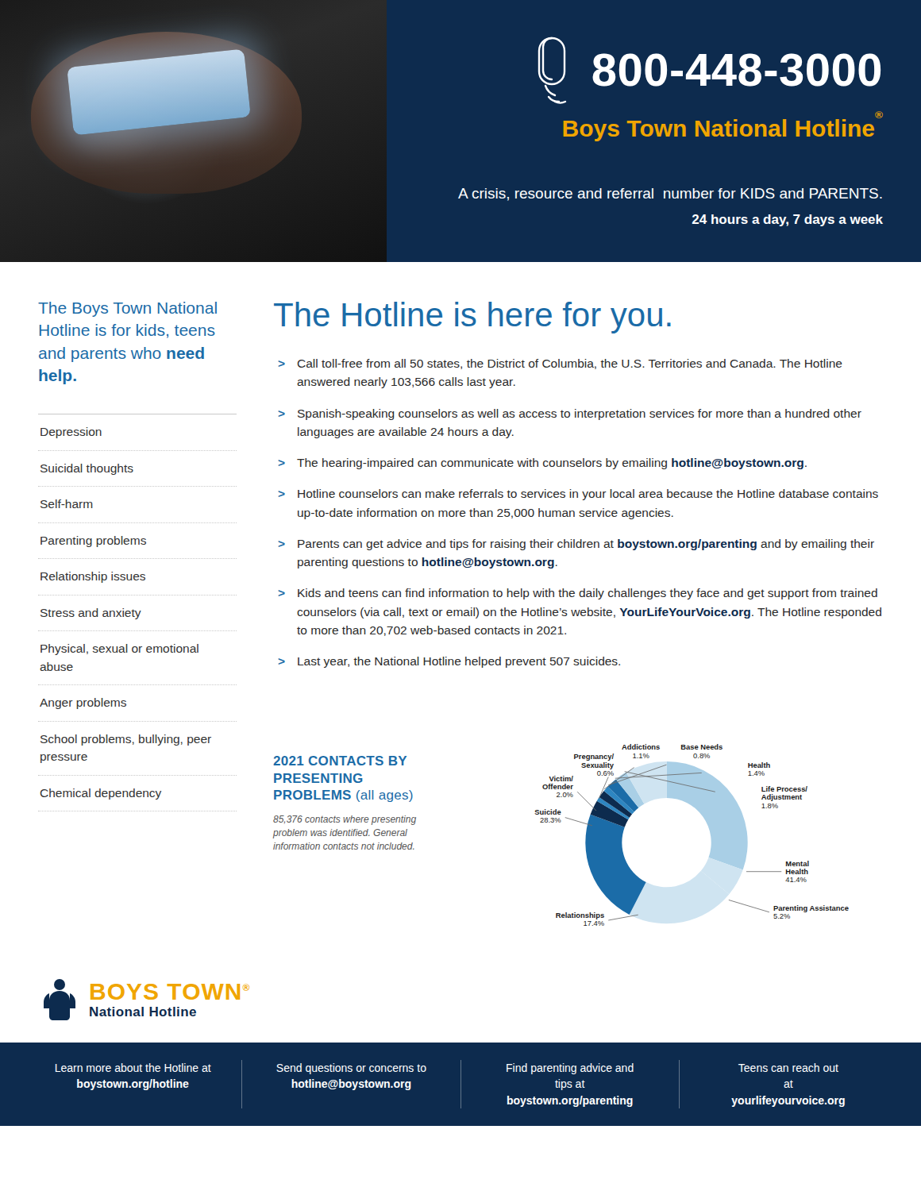800-448-3000
Boys Town National Hotline®
A crisis, resource and referral number for KIDS and PARENTS.
24 hours a day, 7 days a week
The Boys Town National Hotline is for kids, teens and parents who need help.
Depression
Suicidal thoughts
Self-harm
Parenting problems
Relationship issues
Stress and anxiety
Physical, sexual or emotional abuse
Anger problems
School problems, bullying, peer pressure
Chemical dependency
The Hotline is here for you.
Call toll-free from all 50 states, the District of Columbia, the U.S. Territories and Canada. The Hotline answered nearly 103,566 calls last year.
Spanish-speaking counselors as well as access to interpretation services for more than a hundred other languages are available 24 hours a day.
The hearing-impaired can communicate with counselors by emailing hotline@boystown.org.
Hotline counselors can make referrals to services in your local area because the Hotline database contains up-to-date information on more than 25,000 human service agencies.
Parents can get advice and tips for raising their children at boystown.org/parenting and by emailing their parenting questions to hotline@boystown.org.
Kids and teens can find information to help with the daily challenges they face and get support from trained counselors (via call, text or email) on the Hotline’s website, YourLifeYourVoice.org. The Hotline responded to more than 20,702 web-based contacts in 2021.
Last year, the National Hotline helped prevent 507 suicides.
2021 CONTACTS BY PRESENTING PROBLEMS (all ages)
85,376 contacts where presenting problem was identified. General information contacts not included.
2021 Contacts by Presenting Problems (all ages) Mental Health 41.4% Parenting Assistance 5.2% Relationships 17.4% Suicide 28.3% Victim/ Offender 2.0% Pregnancy/ Sexuality 0.6% Addictions 1.1% Base Needs 0.8% Health 1.4% Life Process/ Adjustment 1.8%
BOYS TOWN® National Hotline
Learn more about the Hotline at
boystown.org/hotline
Send questions or concerns to
hotline@boystown.org
Find parenting advice and
tips at boystown.org/parenting
Teens can reach out
at yourlifeyourvoice.org